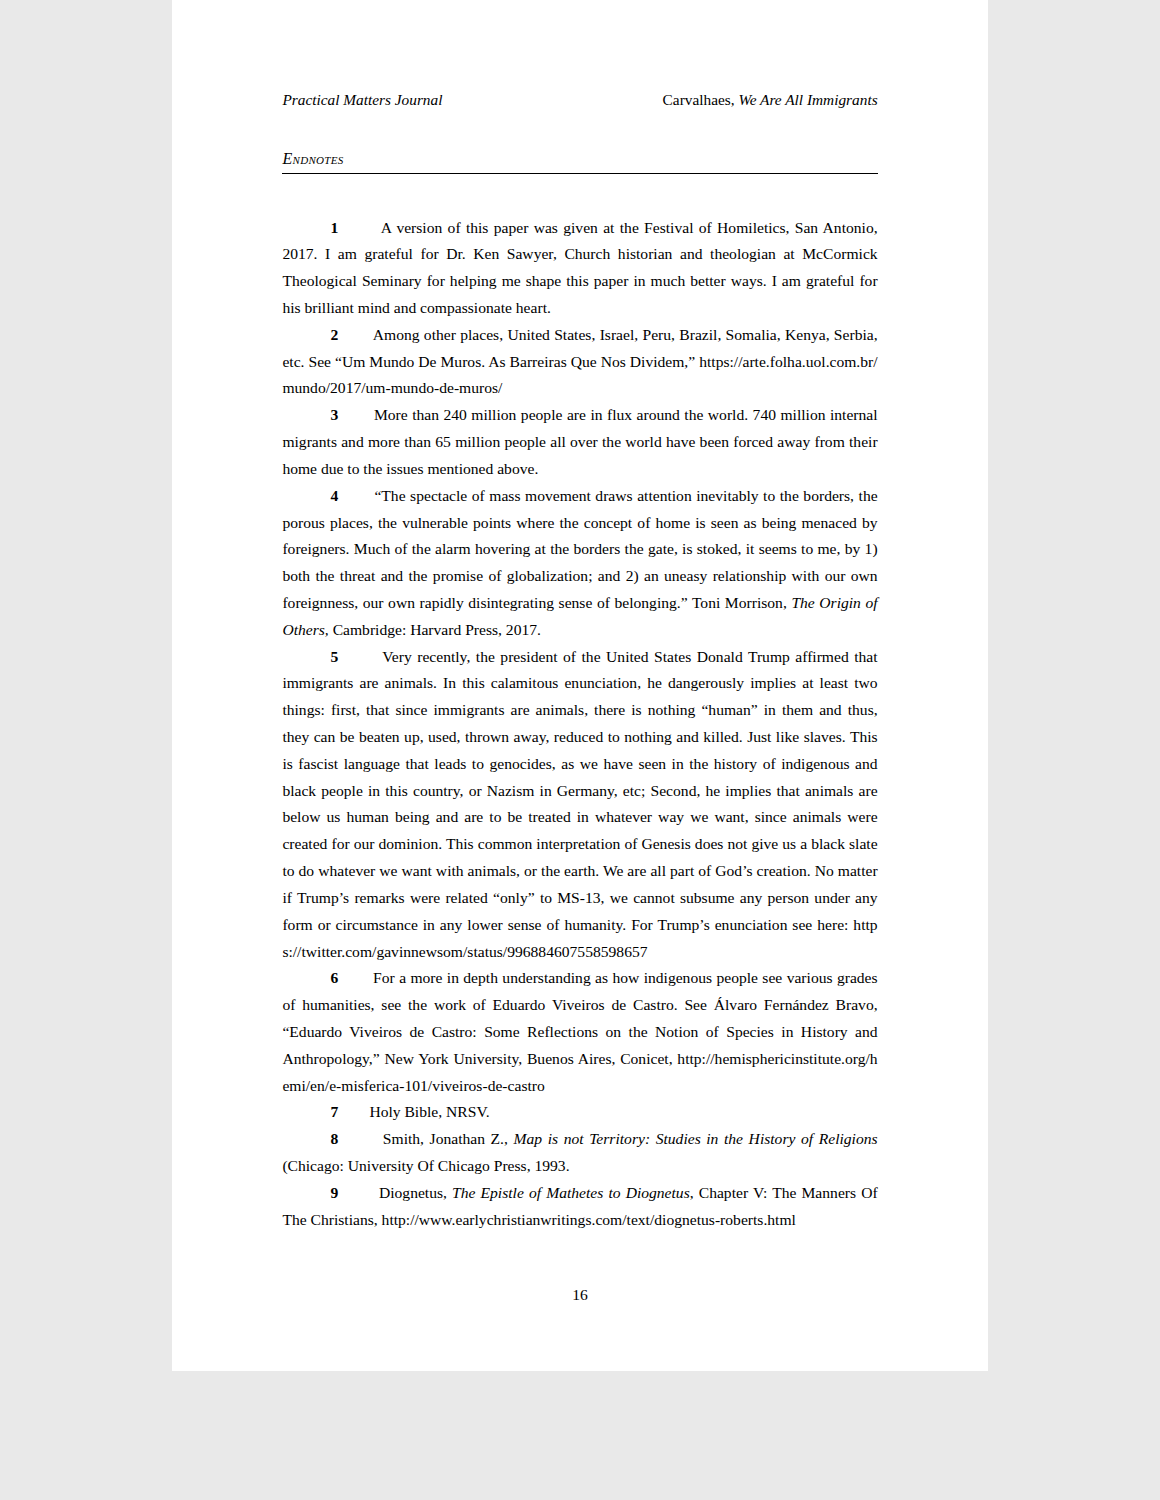Practical Matters Journal Carvalhaes, We Are All Immigrants
Endnotes
1 A version of this paper was given at the Festival of Homiletics, San Antonio, 2017. I am grateful for Dr. Ken Sawyer, Church historian and theologian at McCormick Theological Seminary for helping me shape this paper in much better ways. I am grateful for his brilliant mind and compassionate heart.
2 Among other places, United States, Israel, Peru, Brazil, Somalia, Kenya, Serbia, etc. See “Um Mundo De Muros. As Barreiras Que Nos Dividem,” https://arte.folha.uol.com.br/mundo/2017/um-mundo-de-muros/
3 More than 240 million people are in flux around the world. 740 million internal migrants and more than 65 million people all over the world have been forced away from their home due to the issues mentioned above.
4 “The spectacle of mass movement draws attention inevitably to the borders, the porous places, the vulnerable points where the concept of home is seen as being menaced by foreigners. Much of the alarm hovering at the borders the gate, is stoked, it seems to me, by 1) both the threat and the promise of globalization; and 2) an uneasy relationship with our own foreignness, our own rapidly disintegrating sense of belonging.” Toni Morrison, The Origin of Others, Cambridge: Harvard Press, 2017.
5 Very recently, the president of the United States Donald Trump affirmed that immigrants are animals. In this calamitous enunciation, he dangerously implies at least two things: first, that since immigrants are animals, there is nothing “human” in them and thus, they can be beaten up, used, thrown away, reduced to nothing and killed. Just like slaves. This is fascist language that leads to genocides, as we have seen in the history of indigenous and black people in this country, or Nazism in Germany, etc; Second, he implies that animals are below us human being and are to be treated in whatever way we want, since animals were created for our dominion. This common interpretation of Genesis does not give us a black slate to do whatever we want with animals, or the earth. We are all part of God’s creation. No matter if Trump’s remarks were related “only” to MS-13, we cannot subsume any person under any form or circumstance in any lower sense of humanity. For Trump’s enunciation see here: https://twitter.com/gavinnewsom/status/996884607558598657
6 For a more in depth understanding as how indigenous people see various grades of humanities, see the work of Eduardo Viveiros de Castro. See Álvaro Fernández Bravo, “Eduardo Viveiros de Castro: Some Reflections on the Notion of Species in History and Anthropology,” New York University, Buenos Aires, Conicet, http://hemisphericinstitute.org/hemi/en/e-misferica-101/viveiros-de-castro
7 Holy Bible, NRSV.
8 Smith, Jonathan Z., Map is not Territory: Studies in the History of Religions (Chicago: University Of Chicago Press, 1993.
9 Diognetus, The Epistle of Mathetes to Diognetus, Chapter V: The Manners Of The Christians, http://www.earlychristianwritings.com/text/diognetus-roberts.html
16